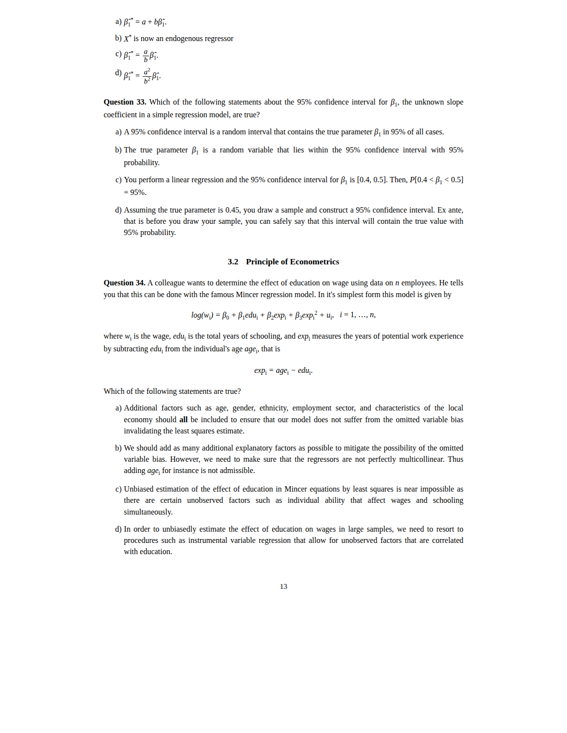β̂1* = a + bβ̂1.
X* is now an endogenous regressor
β̂1* = ab β̂1.
β̂1* = a2 b2 β̂1.
Question 33. Which of the following statements about the 95% confidence interval for β1, the unknown slope coefficient in a simple regression model, are true?
A 95% confidence interval is a random interval that contains the true parameter β1 in 95% of all cases.
The true parameter β1 is a random variable that lies within the 95% confidence interval with 95% probability.
You perform a linear regression and the 95% confidence interval for β1 is [0.4, 0.5]. Then, P[0.4 < β1 < 0.5] = 95%.
Assuming the true parameter is 0.45, you draw a sample and construct a 95% confidence interval. Ex ante, that is before you draw your sample, you can safely say that this interval will contain the true value with 95% probability.
3.2 Principle of Econometrics
Question 34. A colleague wants to determine the effect of education on wage using data on n employees. He tells you that this can be done with the famous Mincer regression model. In it's simplest form this model is given by
log(wi) = β0 + β1edui + β2expi + β3expi2 + ui, i = 1, …, n,
where wi is the wage, edui is the total years of schooling, and expi measures the years of potential work experience by subtracting edui from the individual's age agei, that is
expi = agei − edui.
Which of the following statements are true?
Additional factors such as age, gender, ethnicity, employment sector, and characteristics of the local economy should all be included to ensure that our model does not suffer from the omitted variable bias invalidating the least squares estimate.
We should add as many additional explanatory factors as possible to mitigate the possibility of the omitted variable bias. However, we need to make sure that the regressors are not perfectly multicollinear. Thus adding agei for instance is not admissible.
Unbiased estimation of the effect of education in Mincer equations by least squares is near impossible as there are certain unobserved factors such as individual ability that affect wages and schooling simultaneously.
In order to unbiasedly estimate the effect of education on wages in large samples, we need to resort to procedures such as instrumental variable regression that allow for unobserved factors that are correlated with education.
13